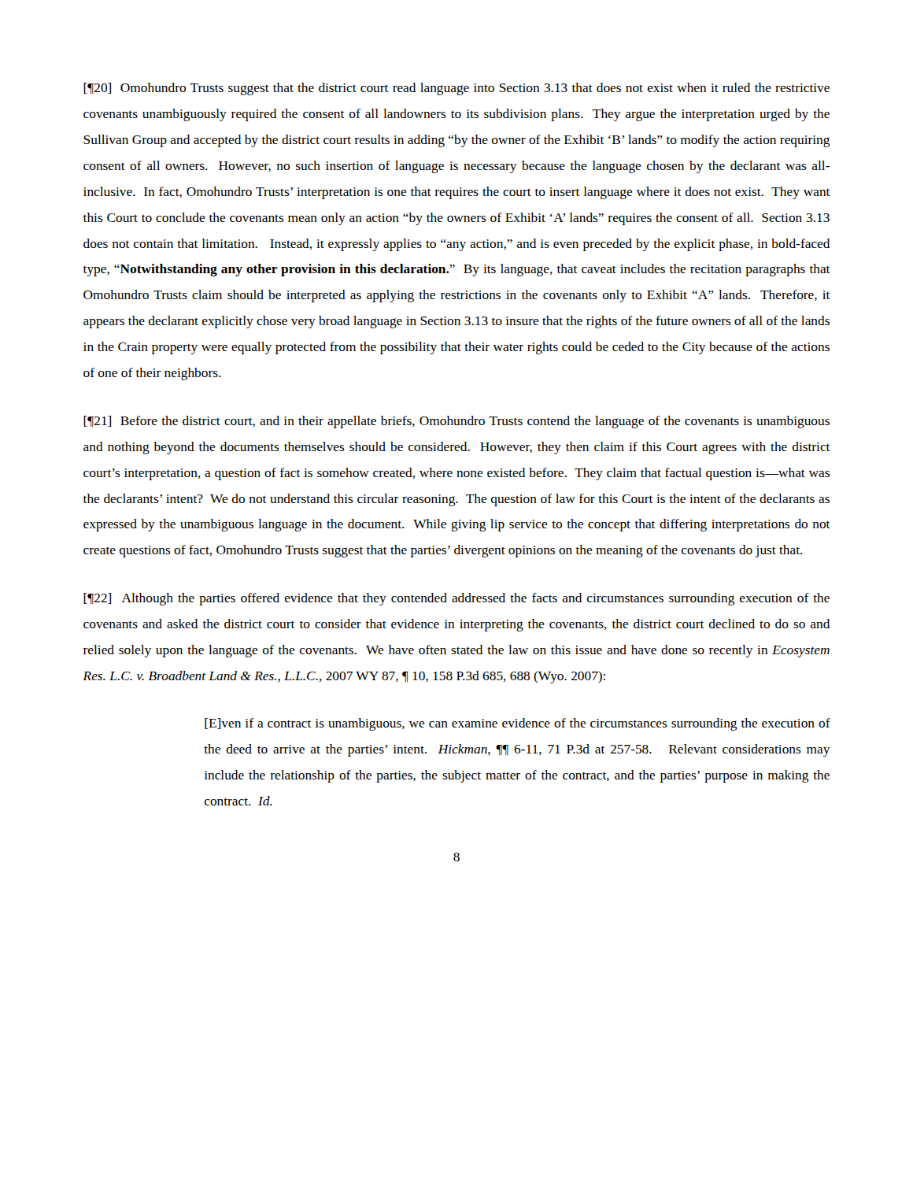[¶20] Omohundro Trusts suggest that the district court read language into Section 3.13 that does not exist when it ruled the restrictive covenants unambiguously required the consent of all landowners to its subdivision plans. They argue the interpretation urged by the Sullivan Group and accepted by the district court results in adding “by the owner of the Exhibit ‘B’ lands” to modify the action requiring consent of all owners. However, no such insertion of language is necessary because the language chosen by the declarant was all-inclusive. In fact, Omohundro Trusts’ interpretation is one that requires the court to insert language where it does not exist. They want this Court to conclude the covenants mean only an action “by the owners of Exhibit ‘A’ lands” requires the consent of all. Section 3.13 does not contain that limitation. Instead, it expressly applies to “any action,” and is even preceded by the explicit phase, in bold-faced type, “Notwithstanding any other provision in this declaration.” By its language, that caveat includes the recitation paragraphs that Omohundro Trusts claim should be interpreted as applying the restrictions in the covenants only to Exhibit “A” lands. Therefore, it appears the declarant explicitly chose very broad language in Section 3.13 to insure that the rights of the future owners of all of the lands in the Crain property were equally protected from the possibility that their water rights could be ceded to the City because of the actions of one of their neighbors.
[¶21] Before the district court, and in their appellate briefs, Omohundro Trusts contend the language of the covenants is unambiguous and nothing beyond the documents themselves should be considered. However, they then claim if this Court agrees with the district court’s interpretation, a question of fact is somehow created, where none existed before. They claim that factual question is—what was the declarants’ intent? We do not understand this circular reasoning. The question of law for this Court is the intent of the declarants as expressed by the unambiguous language in the document. While giving lip service to the concept that differing interpretations do not create questions of fact, Omohundro Trusts suggest that the parties’ divergent opinions on the meaning of the covenants do just that.
[¶22] Although the parties offered evidence that they contended addressed the facts and circumstances surrounding execution of the covenants and asked the district court to consider that evidence in interpreting the covenants, the district court declined to do so and relied solely upon the language of the covenants. We have often stated the law on this issue and have done so recently in Ecosystem Res. L.C. v. Broadbent Land & Res., L.L.C., 2007 WY 87, ¶ 10, 158 P.3d 685, 688 (Wyo. 2007):
[E]ven if a contract is unambiguous, we can examine evidence of the circumstances surrounding the execution of the deed to arrive at the parties’ intent. Hickman, ¶¶ 6-11, 71 P.3d at 257-58. Relevant considerations may include the relationship of the parties, the subject matter of the contract, and the parties’ purpose in making the contract. Id.
8